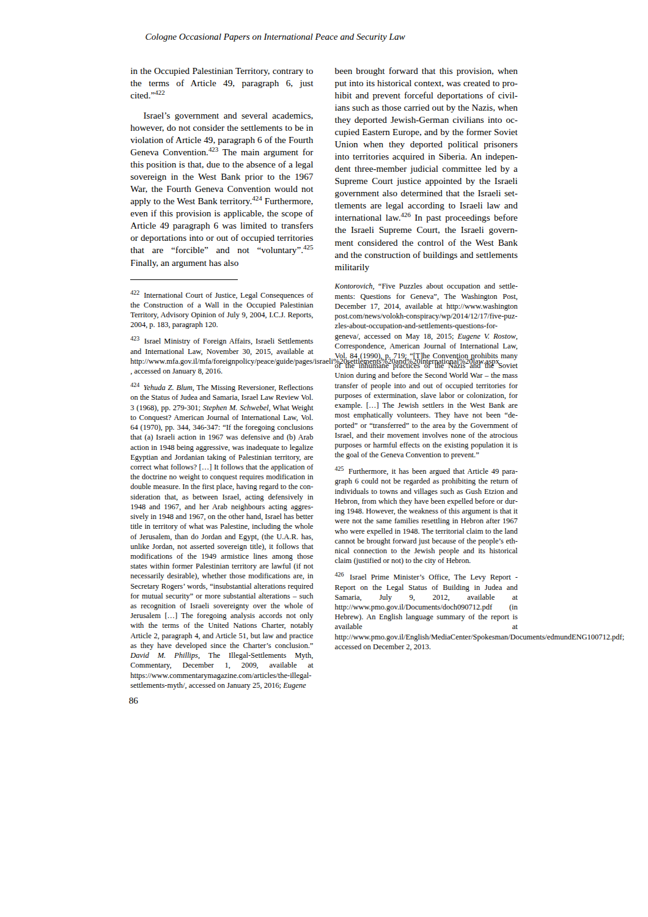Cologne Occasional Papers on International Peace and Security Law
in the Occupied Palestinian Territory, contrary to the terms of Article 49, paragraph 6, just cited.”422
Israel’s government and several academics, however, do not consider the settlements to be in violation of Article 49, paragraph 6 of the Fourth Geneva Convention.423 The main argument for this position is that, due to the absence of a legal sovereign in the West Bank prior to the 1967 War, the Fourth Geneva Convention would not apply to the West Bank territory.424 Furthermore, even if this provision is applicable, the scope of Article 49 paragraph 6 was limited to transfers or deportations into or out of occupied territories that are “forcible” and not “voluntary”.425 Finally, an argument has also
422 International Court of Justice, Legal Consequences of the Construction of a Wall in the Occupied Palestinian Territory, Advisory Opinion of July 9, 2004, I.C.J. Reports, 2004, p. 183, paragraph 120.
423 Israel Ministry of Foreign Affairs, Israeli Settlements and International Law, November 30, 2015, available at http://www.mfa.gov.il/mfa/foreignpolicy/peace/guide/pages/israeli%20settlements%20and%20international%20law.aspx , accessed on January 8, 2016.
424 Yehuda Z. Blum, The Missing Reversioner, Reflections on the Status of Judea and Samaria, Israel Law Review Vol. 3 (1968), pp. 279-301; Stephen M. Schwebel, What Weight to Conquest? American Journal of International Law, Vol. 64 (1970), pp. 344, 346-347: “If the foregoing conclusions that (a) Israeli action in 1967 was defensive and (b) Arab action in 1948 being aggressive, was inadequate to legalize Egyptian and Jordanian taking of Palestinian territory, are correct what follows? […] It follows that the application of the doctrine no weight to conquest requires modification in double measure. In the first place, having regard to the consideration that, as between Israel, acting defensively in 1948 and 1967, and her Arab neighbours acting aggressively in 1948 and 1967, on the other hand, Israel has better title in territory of what was Palestine, including the whole of Jerusalem, than do Jordan and Egypt, (the U.A.R. has, unlike Jordan, not asserted sovereign title), it follows that modifications of the 1949 armistice lines among those states within former Palestinian territory are lawful (if not necessarily desirable), whether those modifications are, in Secretary Rogers’ words, “insubstantial alterations required for mutual security” or more substantial alterations – such as recognition of Israeli sovereignty over the whole of Jerusalem […] The foregoing analysis accords not only with the terms of the United Nations Charter, notably Article 2, paragraph 4, and Article 51, but law and practice as they have developed since the Charter’s conclusion.” David M. Phillips, The Illegal-Settlements Myth, Commentary, December 1, 2009, available at https://www.commentarymagazine.com/articles/the-illegal-settlements-myth/, accessed on January 25, 2016; Eugene
been brought forward that this provision, when put into its historical context, was created to prohibit and prevent forceful deportations of civilians such as those carried out by the Nazis, when they deported Jewish-German civilians into occupied Eastern Europe, and by the former Soviet Union when they deported political prisoners into territories acquired in Siberia. An independent three-member judicial committee led by a Supreme Court justice appointed by the Israeli government also determined that the Israeli settlements are legal according to Israeli law and international law.426 In past proceedings before the Israeli Supreme Court, the Israeli government considered the control of the West Bank and the construction of buildings and settlements militarily
Kontorovich, “Five Puzzles about occupation and settlements: Questions for Geneva”, The Washington Post, December 17, 2014, available at http://www.washington post.com/news/volokh-conspiracy/wp/2014/12/17/five-puzzles-about-occupation-and-settlements-questions-for-geneva/, accessed on May 18, 2015; Eugene V. Rostow, Correspondence, American Journal of International Law, Vol. 84 (1990), p. 719: “[T]he Convention prohibits many of the inhumane practices of the Nazis and the Soviet Union during and before the Second World War – the mass transfer of people into and out of occupied territories for purposes of extermination, slave labor or colonization, for example. […] The Jewish settlers in the West Bank are most emphatically volunteers. They have not been “deported” or “transferred” to the area by the Government of Israel, and their movement involves none of the atrocious purposes or harmful effects on the existing population it is the goal of the Geneva Convention to prevent.”
425 Furthermore, it has been argued that Article 49 paragraph 6 could not be regarded as prohibiting the return of individuals to towns and villages such as Gush Etzion and Hebron, from which they have been expelled before or during 1948. However, the weakness of this argument is that it were not the same families resettling in Hebron after 1967 who were expelled in 1948. The territorial claim to the land cannot be brought forward just because of the people’s ethnical connection to the Jewish people and its historical claim (justified or not) to the city of Hebron.
426 Israel Prime Minister’s Office, The Levy Report - Report on the Legal Status of Building in Judea and Samaria, July 9, 2012, available at http://www.pmo.gov.il/Documents/doch090712.pdf (in Hebrew). An English language summary of the report is available at http://www.pmo.gov.il/English/MediaCenter/Spokesman/Documents/edmundENG100712.pdf; accessed on December 2, 2013.
86